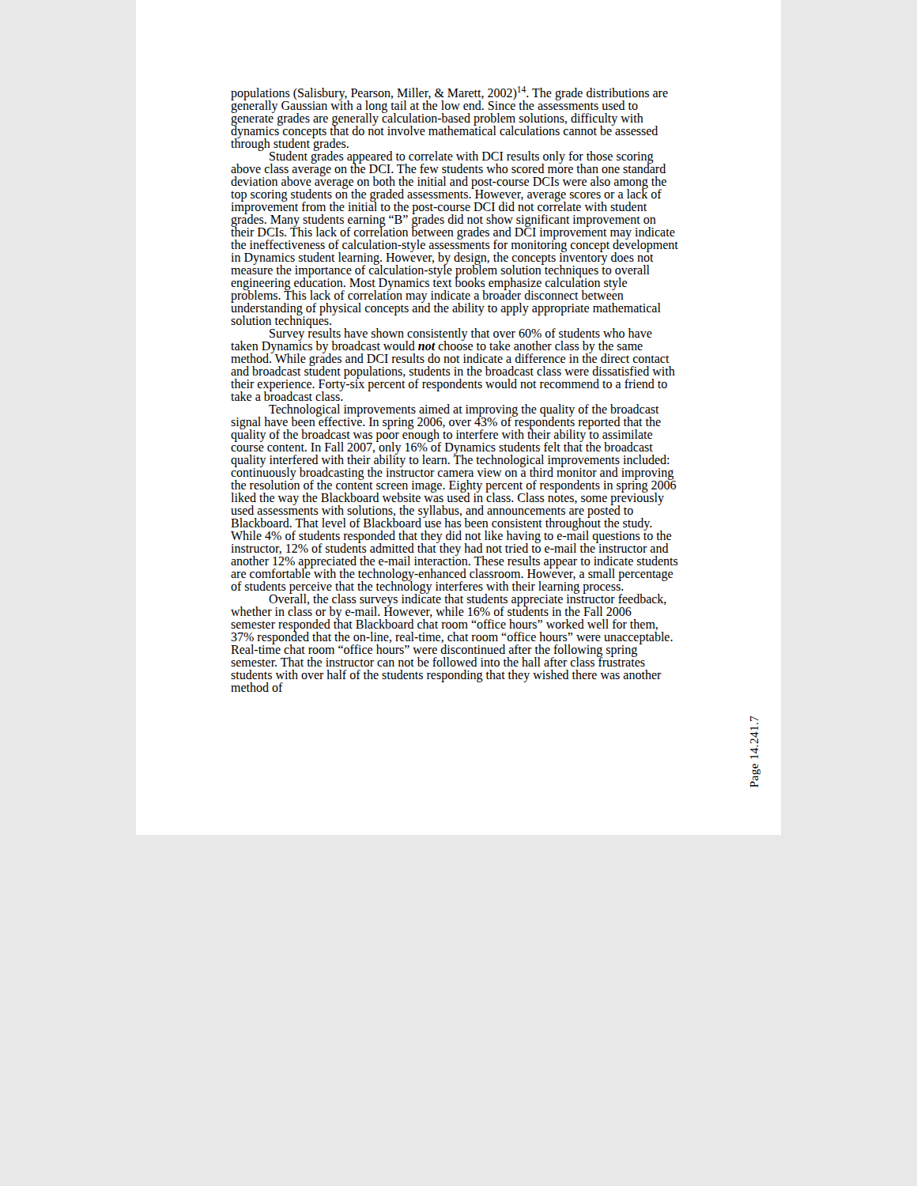populations (Salisbury, Pearson, Miller, & Marett, 2002)14. The grade distributions are generally Gaussian with a long tail at the low end. Since the assessments used to generate grades are generally calculation-based problem solutions, difficulty with dynamics concepts that do not involve mathematical calculations cannot be assessed through student grades.
Student grades appeared to correlate with DCI results only for those scoring above class average on the DCI. The few students who scored more than one standard deviation above average on both the initial and post-course DCIs were also among the top scoring students on the graded assessments. However, average scores or a lack of improvement from the initial to the post-course DCI did not correlate with student grades. Many students earning “B” grades did not show significant improvement on their DCIs. This lack of correlation between grades and DCI improvement may indicate the ineffectiveness of calculation-style assessments for monitoring concept development in Dynamics student learning. However, by design, the concepts inventory does not measure the importance of calculation-style problem solution techniques to overall engineering education. Most Dynamics text books emphasize calculation style problems. This lack of correlation may indicate a broader disconnect between understanding of physical concepts and the ability to apply appropriate mathematical solution techniques.
Survey results have shown consistently that over 60% of students who have taken Dynamics by broadcast would not choose to take another class by the same method. While grades and DCI results do not indicate a difference in the direct contact and broadcast student populations, students in the broadcast class were dissatisfied with their experience. Forty-six percent of respondents would not recommend to a friend to take a broadcast class.
Technological improvements aimed at improving the quality of the broadcast signal have been effective. In spring 2006, over 43% of respondents reported that the quality of the broadcast was poor enough to interfere with their ability to assimilate course content. In Fall 2007, only 16% of Dynamics students felt that the broadcast quality interfered with their ability to learn. The technological improvements included: continuously broadcasting the instructor camera view on a third monitor and improving the resolution of the content screen image. Eighty percent of respondents in spring 2006 liked the way the Blackboard website was used in class. Class notes, some previously used assessments with solutions, the syllabus, and announcements are posted to Blackboard. That level of Blackboard use has been consistent throughout the study. While 4% of students responded that they did not like having to e-mail questions to the instructor, 12% of students admitted that they had not tried to e-mail the instructor and another 12% appreciated the e-mail interaction. These results appear to indicate students are comfortable with the technology-enhanced classroom. However, a small percentage of students perceive that the technology interferes with their learning process.
Overall, the class surveys indicate that students appreciate instructor feedback, whether in class or by e-mail. However, while 16% of students in the Fall 2006 semester responded that Blackboard chat room “office hours” worked well for them, 37% responded that the on-line, real-time, chat room “office hours” were unacceptable. Real-time chat room “office hours” were discontinued after the following spring semester. That the instructor can not be followed into the hall after class frustrates students with over half of the students responding that they wished there was another method of
Page 14.241.7